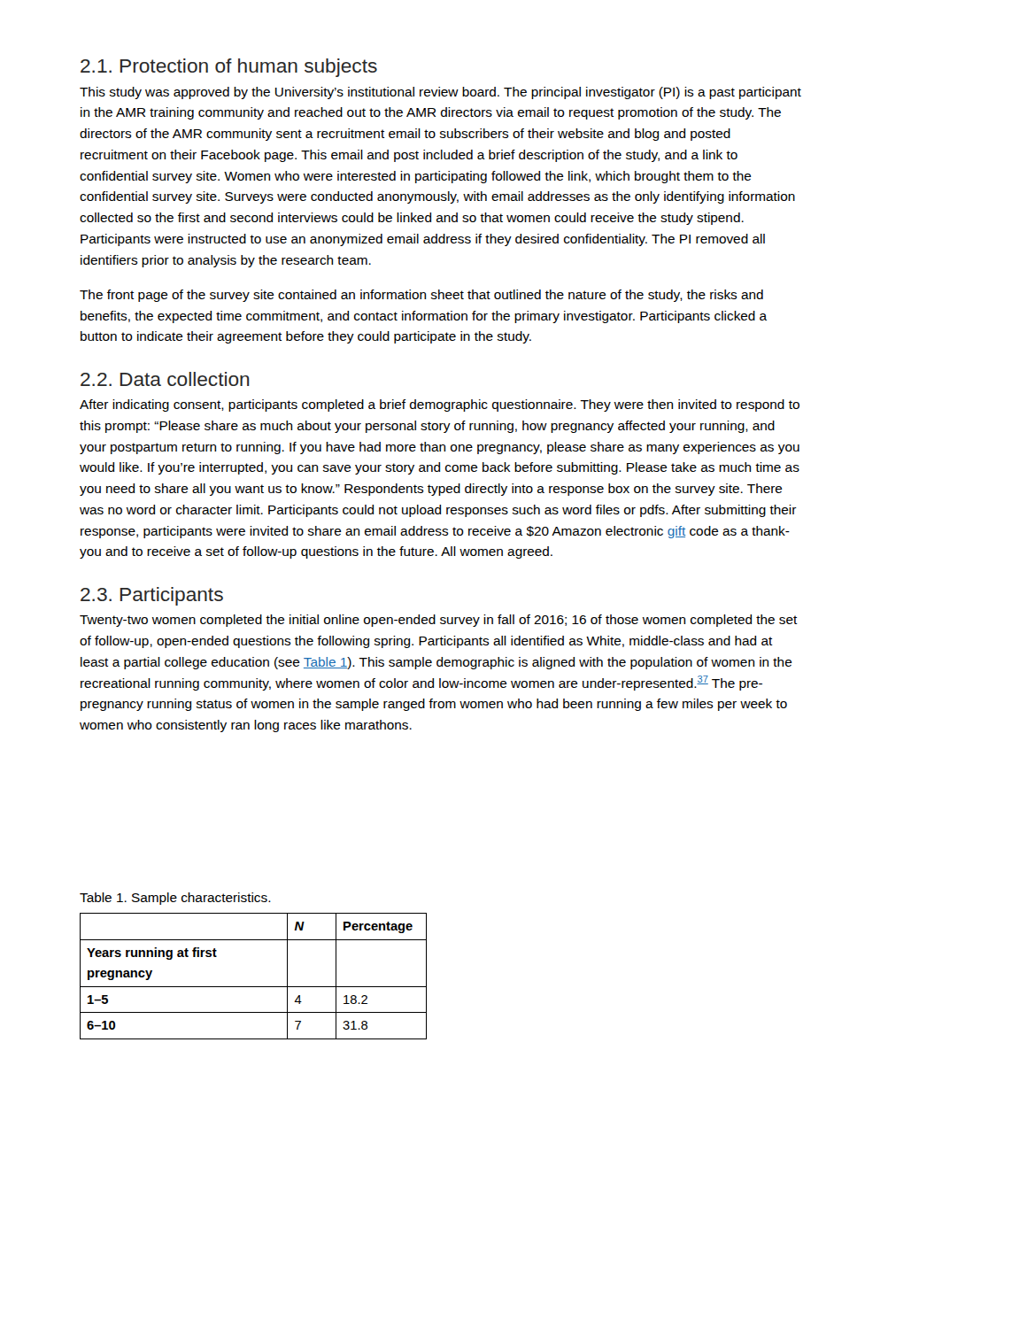2.1. Protection of human subjects
This study was approved by the University’s institutional review board. The principal investigator (PI) is a past participant in the AMR training community and reached out to the AMR directors via email to request promotion of the study. The directors of the AMR community sent a recruitment email to subscribers of their website and blog and posted recruitment on their Facebook page. This email and post included a brief description of the study, and a link to confidential survey site. Women who were interested in participating followed the link, which brought them to the confidential survey site. Surveys were conducted anonymously, with email addresses as the only identifying information collected so the first and second interviews could be linked and so that women could receive the study stipend. Participants were instructed to use an anonymized email address if they desired confidentiality. The PI removed all identifiers prior to analysis by the research team.
The front page of the survey site contained an information sheet that outlined the nature of the study, the risks and benefits, the expected time commitment, and contact information for the primary investigator. Participants clicked a button to indicate their agreement before they could participate in the study.
2.2. Data collection
After indicating consent, participants completed a brief demographic questionnaire. They were then invited to respond to this prompt: “Please share as much about your personal story of running, how pregnancy affected your running, and your postpartum return to running. If you have had more than one pregnancy, please share as many experiences as you would like. If you’re interrupted, you can save your story and come back before submitting. Please take as much time as you need to share all you want us to know.” Respondents typed directly into a response box on the survey site. There was no word or character limit. Participants could not upload responses such as word files or pdfs. After submitting their response, participants were invited to share an email address to receive a $20 Amazon electronic gift code as a thank-you and to receive a set of follow-up questions in the future. All women agreed.
2.3. Participants
Twenty-two women completed the initial online open-ended survey in fall of 2016; 16 of those women completed the set of follow-up, open-ended questions the following spring. Participants all identified as White, middle-class and had at least a partial college education (see Table 1). This sample demographic is aligned with the population of women in the recreational running community, where women of color and low-income women are under-represented.37 The pre-pregnancy running status of women in the sample ranged from women who had been running a few miles per week to women who consistently ran long races like marathons.
Table 1. Sample characteristics.
| | N | Percentage |
| Years running at first pregnancy | | |
| 1–5 | 4 | 18.2 |
| 6–10 | 7 | 31.8 |